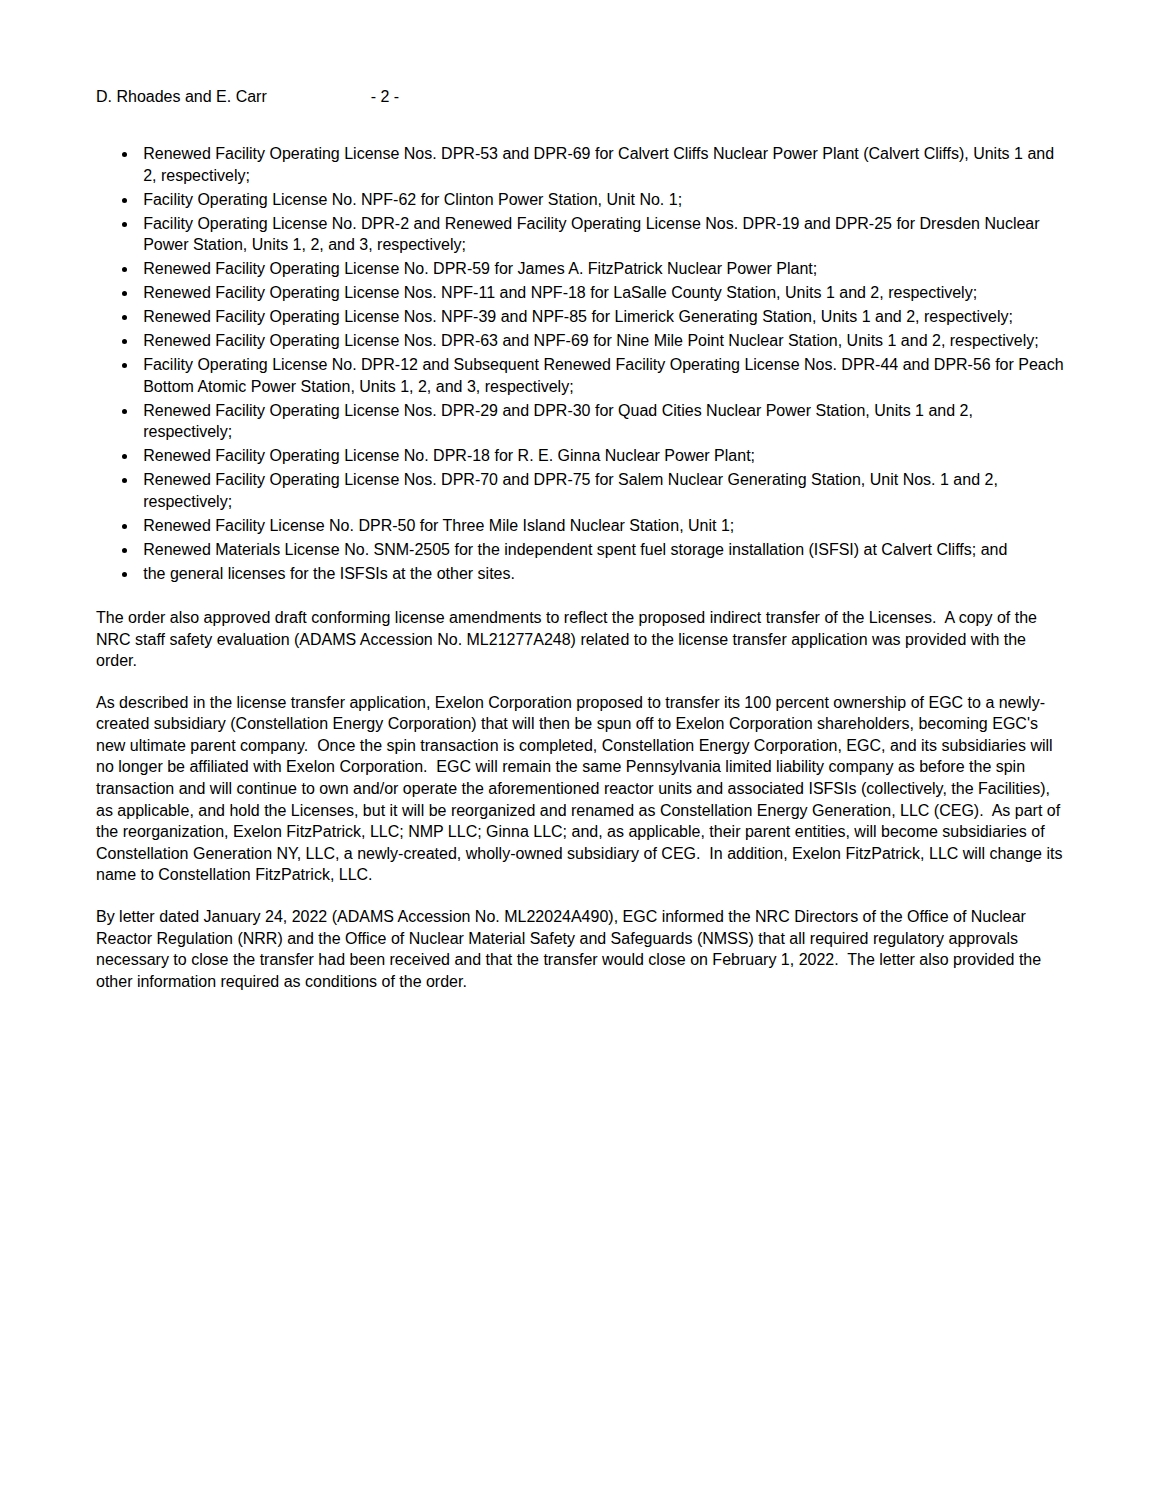D. Rhoades and E. Carr - 2 -
Renewed Facility Operating License Nos. DPR-53 and DPR-69 for Calvert Cliffs Nuclear Power Plant (Calvert Cliffs), Units 1 and 2, respectively;
Facility Operating License No. NPF-62 for Clinton Power Station, Unit No. 1;
Facility Operating License No. DPR-2 and Renewed Facility Operating License Nos. DPR-19 and DPR-25 for Dresden Nuclear Power Station, Units 1, 2, and 3, respectively;
Renewed Facility Operating License No. DPR-59 for James A. FitzPatrick Nuclear Power Plant;
Renewed Facility Operating License Nos. NPF-11 and NPF-18 for LaSalle County Station, Units 1 and 2, respectively;
Renewed Facility Operating License Nos. NPF-39 and NPF-85 for Limerick Generating Station, Units 1 and 2, respectively;
Renewed Facility Operating License Nos. DPR-63 and NPF-69 for Nine Mile Point Nuclear Station, Units 1 and 2, respectively;
Facility Operating License No. DPR-12 and Subsequent Renewed Facility Operating License Nos. DPR-44 and DPR-56 for Peach Bottom Atomic Power Station, Units 1, 2, and 3, respectively;
Renewed Facility Operating License Nos. DPR-29 and DPR-30 for Quad Cities Nuclear Power Station, Units 1 and 2, respectively;
Renewed Facility Operating License No. DPR-18 for R. E. Ginna Nuclear Power Plant;
Renewed Facility Operating License Nos. DPR-70 and DPR-75 for Salem Nuclear Generating Station, Unit Nos. 1 and 2, respectively;
Renewed Facility License No. DPR-50 for Three Mile Island Nuclear Station, Unit 1;
Renewed Materials License No. SNM-2505 for the independent spent fuel storage installation (ISFSI) at Calvert Cliffs; and
the general licenses for the ISFSIs at the other sites.
The order also approved draft conforming license amendments to reflect the proposed indirect transfer of the Licenses. A copy of the NRC staff safety evaluation (ADAMS Accession No. ML21277A248) related to the license transfer application was provided with the order.
As described in the license transfer application, Exelon Corporation proposed to transfer its 100 percent ownership of EGC to a newly-created subsidiary (Constellation Energy Corporation) that will then be spun off to Exelon Corporation shareholders, becoming EGC's new ultimate parent company. Once the spin transaction is completed, Constellation Energy Corporation, EGC, and its subsidiaries will no longer be affiliated with Exelon Corporation. EGC will remain the same Pennsylvania limited liability company as before the spin transaction and will continue to own and/or operate the aforementioned reactor units and associated ISFSIs (collectively, the Facilities), as applicable, and hold the Licenses, but it will be reorganized and renamed as Constellation Energy Generation, LLC (CEG). As part of the reorganization, Exelon FitzPatrick, LLC; NMP LLC; Ginna LLC; and, as applicable, their parent entities, will become subsidiaries of Constellation Generation NY, LLC, a newly-created, wholly-owned subsidiary of CEG. In addition, Exelon FitzPatrick, LLC will change its name to Constellation FitzPatrick, LLC.
By letter dated January 24, 2022 (ADAMS Accession No. ML22024A490), EGC informed the NRC Directors of the Office of Nuclear Reactor Regulation (NRR) and the Office of Nuclear Material Safety and Safeguards (NMSS) that all required regulatory approvals necessary to close the transfer had been received and that the transfer would close on February 1, 2022. The letter also provided the other information required as conditions of the order.